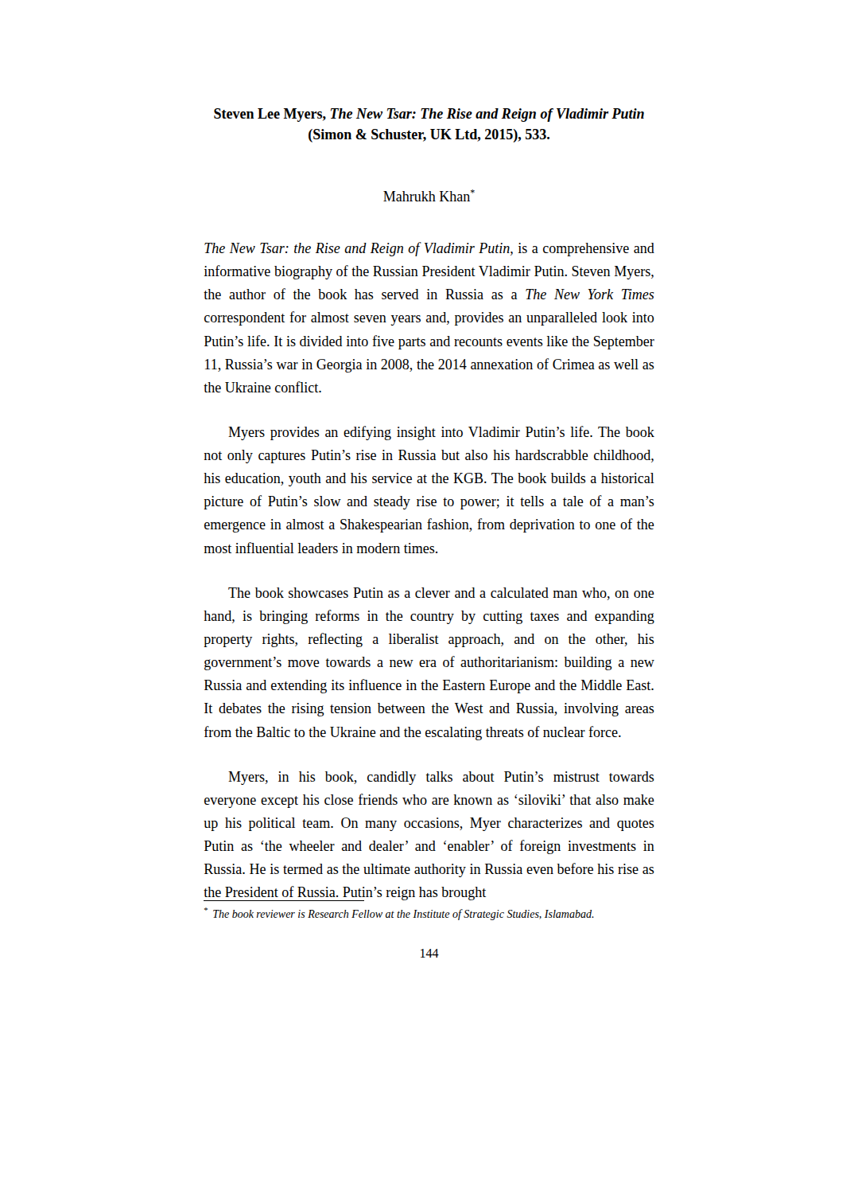Steven Lee Myers, The New Tsar: The Rise and Reign of Vladimir Putin (Simon & Schuster, UK Ltd, 2015), 533.
Mahrukh Khan*
The New Tsar: the Rise and Reign of Vladimir Putin, is a comprehensive and informative biography of the Russian President Vladimir Putin. Steven Myers, the author of the book has served in Russia as a The New York Times correspondent for almost seven years and, provides an unparalleled look into Putin’s life. It is divided into five parts and recounts events like the September 11, Russia’s war in Georgia in 2008, the 2014 annexation of Crimea as well as the Ukraine conflict.
Myers provides an edifying insight into Vladimir Putin’s life. The book not only captures Putin’s rise in Russia but also his hardscrabble childhood, his education, youth and his service at the KGB. The book builds a historical picture of Putin’s slow and steady rise to power; it tells a tale of a man’s emergence in almost a Shakespearian fashion, from deprivation to one of the most influential leaders in modern times.
The book showcases Putin as a clever and a calculated man who, on one hand, is bringing reforms in the country by cutting taxes and expanding property rights, reflecting a liberalist approach, and on the other, his government’s move towards a new era of authoritarianism: building a new Russia and extending its influence in the Eastern Europe and the Middle East. It debates the rising tension between the West and Russia, involving areas from the Baltic to the Ukraine and the escalating threats of nuclear force.
Myers, in his book, candidly talks about Putin’s mistrust towards everyone except his close friends who are known as ‘siloviki’ that also make up his political team. On many occasions, Myer characterizes and quotes Putin as ‘the wheeler and dealer’ and ‘enabler’ of foreign investments in Russia. He is termed as the ultimate authority in Russia even before his rise as the President of Russia. Putin’s reign has brought
* The book reviewer is Research Fellow at the Institute of Strategic Studies, Islamabad.
144